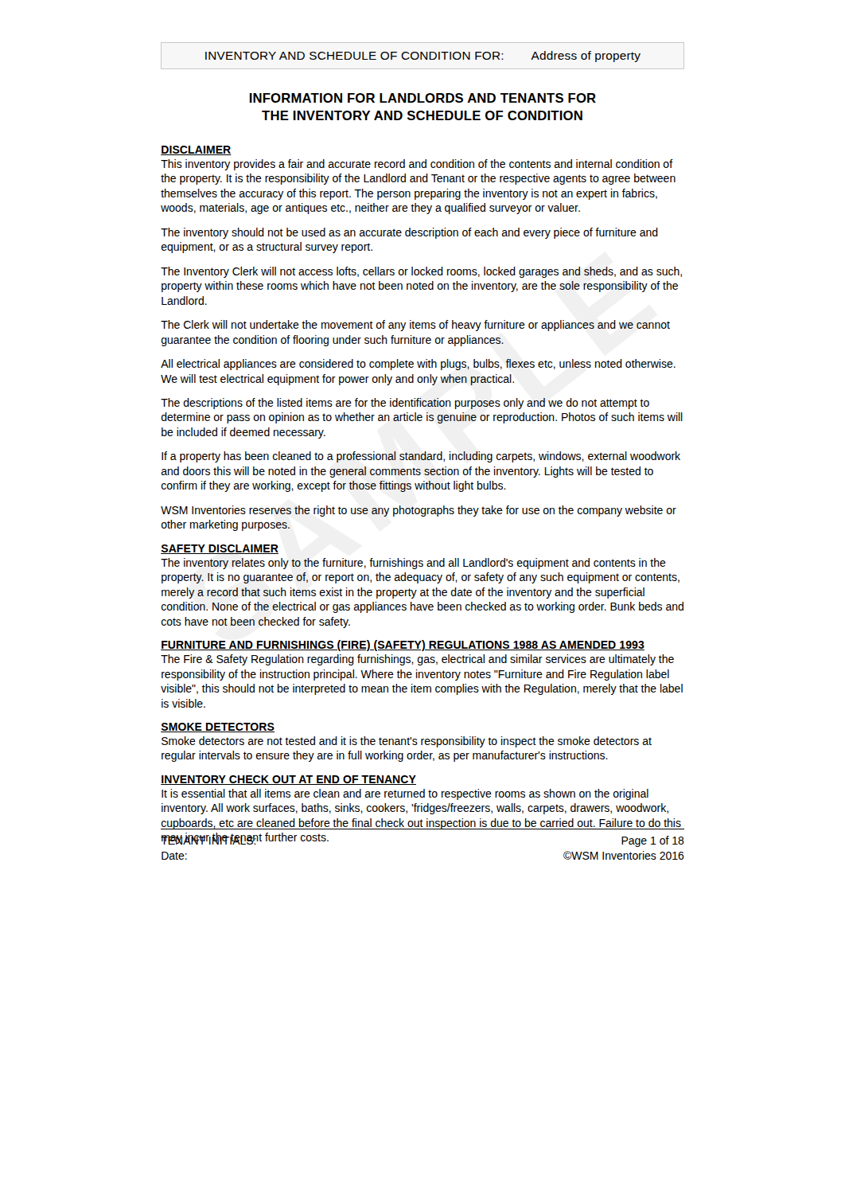SAMPLE
INVENTORY AND SCHEDULE OF CONDITION FOR:Address of property
INFORMATION FOR LANDLORDS AND TENANTS FOR
THE INVENTORY AND SCHEDULE OF CONDITION
DISCLAIMER
This inventory provides a fair and accurate record and condition of the contents and internal condition of the property. It is the responsibility of the Landlord and Tenant or the respective agents to agree between themselves the accuracy of this report. The person preparing the inventory is not an expert in fabrics, woods, materials, age or antiques etc., neither are they a qualified surveyor or valuer.
The inventory should not be used as an accurate description of each and every piece of furniture and equipment, or as a structural survey report.
The Inventory Clerk will not access lofts, cellars or locked rooms, locked garages and sheds, and as such, property within these rooms which have not been noted on the inventory, are the sole responsibility of the Landlord.
The Clerk will not undertake the movement of any items of heavy furniture or appliances and we cannot guarantee the condition of flooring under such furniture or appliances.
All electrical appliances are considered to complete with plugs, bulbs, flexes etc, unless noted otherwise. We will test electrical equipment for power only and only when practical.
The descriptions of the listed items are for the identification purposes only and we do not attempt to determine or pass on opinion as to whether an article is genuine or reproduction. Photos of such items will be included if deemed necessary.
If a property has been cleaned to a professional standard, including carpets, windows, external woodwork and doors this will be noted in the general comments section of the inventory. Lights will be tested to confirm if they are working, except for those fittings without light bulbs.
WSM Inventories reserves the right to use any photographs they take for use on the company website or other marketing purposes.
SAFETY DISCLAIMER
The inventory relates only to the furniture, furnishings and all Landlord's equipment and contents in the property. It is no guarantee of, or report on, the adequacy of, or safety of any such equipment or contents, merely a record that such items exist in the property at the date of the inventory and the superficial condition. None of the electrical or gas appliances have been checked as to working order. Bunk beds and cots have not been checked for safety.
FURNITURE AND FURNISHINGS (FIRE) (SAFETY) REGULATIONS 1988 AS AMENDED 1993
The Fire & Safety Regulation regarding furnishings, gas, electrical and similar services are ultimately the responsibility of the instruction principal. Where the inventory notes "Furniture and Fire Regulation label visible", this should not be interpreted to mean the item complies with the Regulation, merely that the label is visible.
SMOKE DETECTORS
Smoke detectors are not tested and it is the tenant's responsibility to inspect the smoke detectors at regular intervals to ensure they are in full working order, as per manufacturer's instructions.
INVENTORY CHECK OUT AT END OF TENANCY
It is essential that all items are clean and are returned to respective rooms as shown on the original inventory. All work surfaces, baths, sinks, cookers, 'fridges/freezers, walls, carpets, drawers, woodwork, cupboards, etc are cleaned before the final check out inspection is due to be carried out. Failure to do this may incur the tenant further costs.
TENANT INITIALS:
Date:
Page 1 of 18
©WSM Inventories 2016